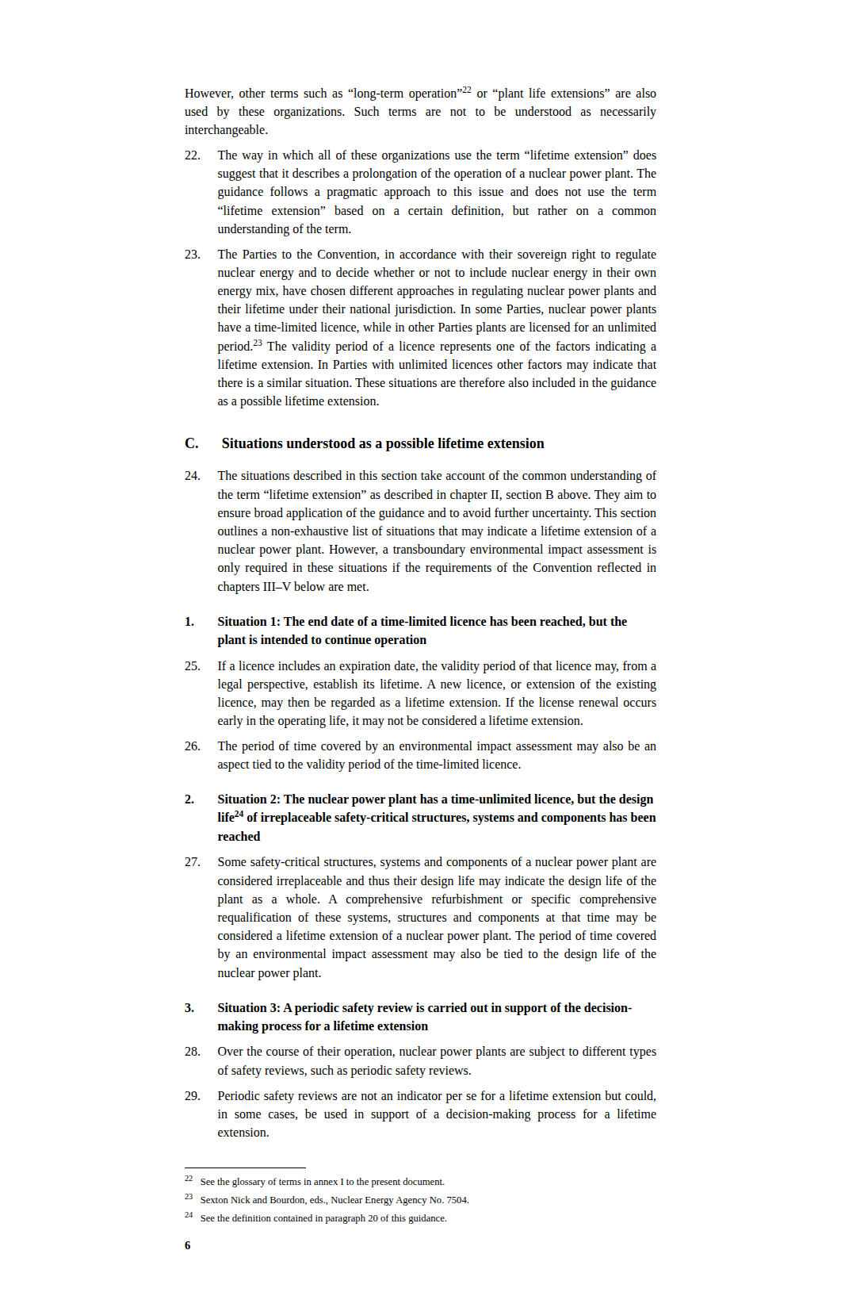However, other terms such as “long-term operation”22 or “plant life extensions” are also used by these organizations. Such terms are not to be understood as necessarily interchangeable.
22. The way in which all of these organizations use the term “lifetime extension” does suggest that it describes a prolongation of the operation of a nuclear power plant. The guidance follows a pragmatic approach to this issue and does not use the term “lifetime extension” based on a certain definition, but rather on a common understanding of the term.
23. The Parties to the Convention, in accordance with their sovereign right to regulate nuclear energy and to decide whether or not to include nuclear energy in their own energy mix, have chosen different approaches in regulating nuclear power plants and their lifetime under their national jurisdiction. In some Parties, nuclear power plants have a time-limited licence, while in other Parties plants are licensed for an unlimited period.23 The validity period of a licence represents one of the factors indicating a lifetime extension. In Parties with unlimited licences other factors may indicate that there is a similar situation. These situations are therefore also included in the guidance as a possible lifetime extension.
C. Situations understood as a possible lifetime extension
24. The situations described in this section take account of the common understanding of the term “lifetime extension” as described in chapter II, section B above. They aim to ensure broad application of the guidance and to avoid further uncertainty. This section outlines a non-exhaustive list of situations that may indicate a lifetime extension of a nuclear power plant. However, a transboundary environmental impact assessment is only required in these situations if the requirements of the Convention reflected in chapters III–V below are met.
1. Situation 1: The end date of a time-limited licence has been reached, but the plant is intended to continue operation
25. If a licence includes an expiration date, the validity period of that licence may, from a legal perspective, establish its lifetime. A new licence, or extension of the existing licence, may then be regarded as a lifetime extension. If the license renewal occurs early in the operating life, it may not be considered a lifetime extension.
26. The period of time covered by an environmental impact assessment may also be an aspect tied to the validity period of the time-limited licence.
2. Situation 2: The nuclear power plant has a time-unlimited licence, but the design life24 of irreplaceable safety-critical structures, systems and components has been reached
27. Some safety-critical structures, systems and components of a nuclear power plant are considered irreplaceable and thus their design life may indicate the design life of the plant as a whole. A comprehensive refurbishment or specific comprehensive requalification of these systems, structures and components at that time may be considered a lifetime extension of a nuclear power plant. The period of time covered by an environmental impact assessment may also be tied to the design life of the nuclear power plant.
3. Situation 3: A periodic safety review is carried out in support of the decision-making process for a lifetime extension
28. Over the course of their operation, nuclear power plants are subject to different types of safety reviews, such as periodic safety reviews.
29. Periodic safety reviews are not an indicator per se for a lifetime extension but could, in some cases, be used in support of a decision-making process for a lifetime extension.
22 See the glossary of terms in annex I to the present document.
23 Sexton Nick and Bourdon, eds., Nuclear Energy Agency No. 7504.
24 See the definition contained in paragraph 20 of this guidance.
6